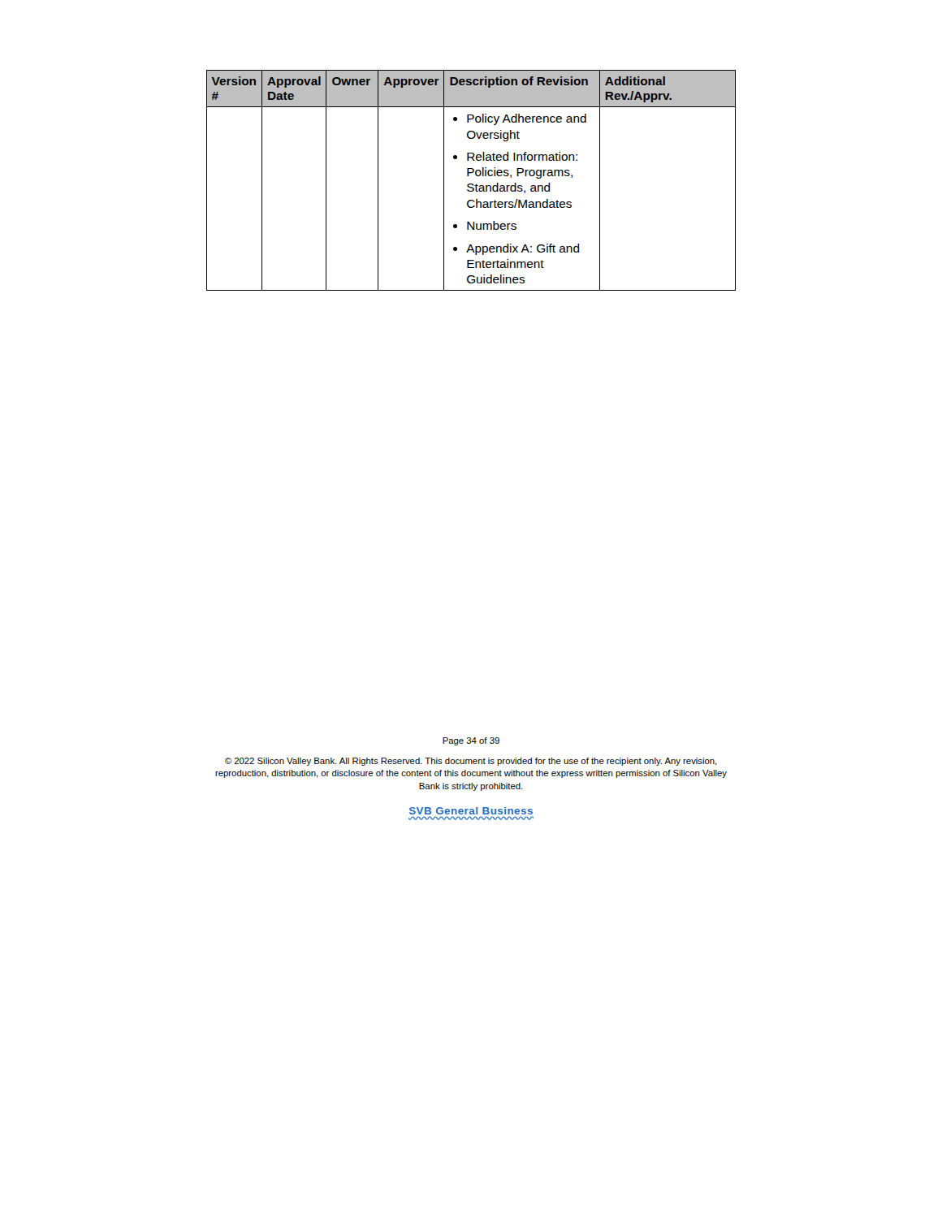| Version # | Approval Date | Owner | Approver | Description of Revision | Additional Rev./Apprv. |
| --- | --- | --- | --- | --- | --- |
| | | | | Policy Adherence and Oversight Related Information: Policies, Programs, Standards, and Charters/Mandates Numbers Appendix A: Gift and Entertainment Guidelines | |
Page 34 of 39
© 2022 Silicon Valley Bank. All Rights Reserved. This document is provided for the use of the recipient only. Any revision, reproduction, distribution, or disclosure of the content of this document without the express written permission of Silicon Valley Bank is strictly prohibited.
SVB General Business